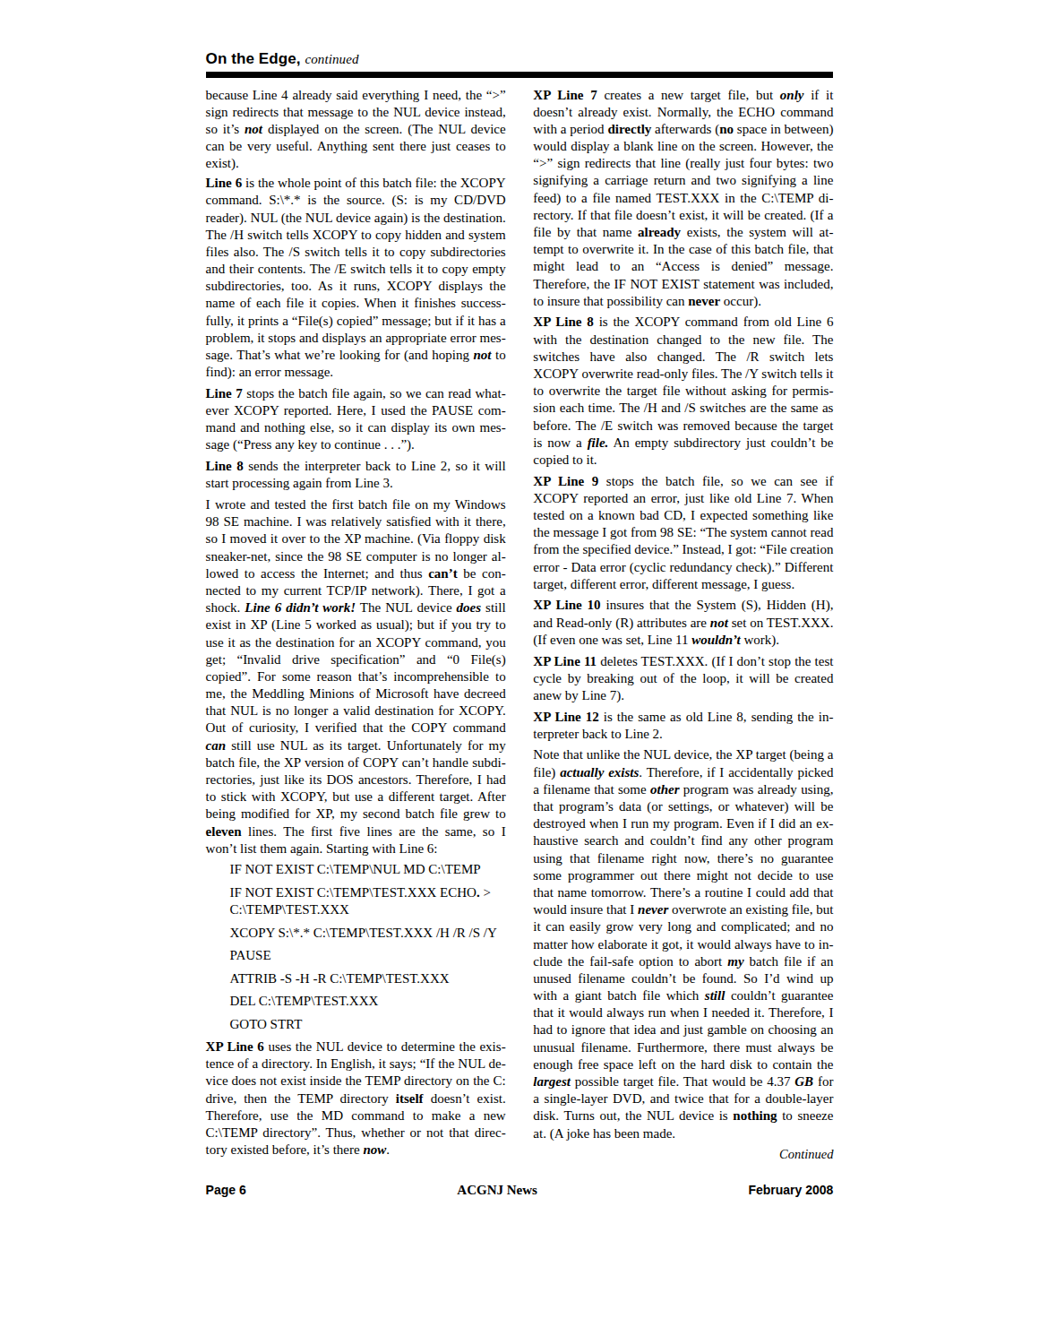On the Edge, continued
because Line 4 already said everything I need, the “>” sign redirects that message to the NUL device instead, so it’s not displayed on the screen. (The NUL device can be very useful. Anything sent there just ceases to exist).
Line 6 is the whole point of this batch file: the XCOPY command. S:\*.* is the source. (S: is my CD/DVD reader). NUL (the NUL device again) is the destination. The /H switch tells XCOPY to copy hidden and system files also. The /S switch tells it to copy subdirectories and their contents. The /E switch tells it to copy empty subdirectories, too. As it runs, XCOPY displays the name of each file it copies. When it finishes successfully, it prints a “File(s) copied” message; but if it has a problem, it stops and displays an appropriate error message. That’s what we’re looking for (and hoping not to find): an error message.
Line 7 stops the batch file again, so we can read whatever XCOPY reported. Here, I used the PAUSE command and nothing else, so it can display its own message (“Press any key to continue . . .”).
Line 8 sends the interpreter back to Line 2, so it will start processing again from Line 3.
I wrote and tested the first batch file on my Windows 98 SE machine. I was relatively satisfied with it there, so I moved it over to the XP machine. (Via floppy disk sneaker-net, since the 98 SE computer is no longer allowed to access the Internet; and thus can’t be connected to my current TCP/IP network). There, I got a shock. Line 6 didn’t work! The NUL device does still exist in XP (Line 5 worked as usual); but if you try to use it as the destination for an XCOPY command, you get; “Invalid drive specification” and “0 File(s) copied”. For some reason that’s incomprehensible to me, the Meddling Minions of Microsoft have decreed that NUL is no longer a valid destination for XCOPY. Out of curiosity, I verified that the COPY command can still use NUL as its target. Unfortunately for my batch file, the XP version of COPY can’t handle subdirectories, just like its DOS ancestors. Therefore, I had to stick with XCOPY, but use a different target. After being modified for XP, my second batch file grew to eleven lines. The first five lines are the same, so I won’t list them again. Starting with Line 6:
IF NOT EXIST C:\TEMP\NUL MD C:\TEMP
IF NOT EXIST C:\TEMP\TEST.XXX ECHO. > C:\TEMP\TEST.XXX
XCOPY S:\*.* C:\TEMP\TEST.XXX /H /R /S /Y
PAUSE
ATTRIB -S -H -R C:\TEMP\TEST.XXX
DEL C:\TEMP\TEST.XXX
GOTO STRT
XP Line 6 uses the NUL device to determine the existence of a directory. In English, it says; “If the NUL device does not exist inside the TEMP directory on the C: drive, then the TEMP directory itself doesn’t exist. Therefore, use the MD command to make a new C:\TEMP directory”. Thus, whether or not that directory existed before, it’s there now.
XP Line 7 creates a new target file, but only if it doesn’t already exist. Normally, the ECHO command with a period directly afterwards (no space in between) would display a blank line on the screen. However, the “>” sign redirects that line (really just four bytes: two signifying a carriage return and two signifying a line feed) to a file named TEST.XXX in the C:\TEMP directory. If that file doesn’t exist, it will be created. (If a file by that name already exists, the system will attempt to overwrite it. In the case of this batch file, that might lead to an “Access is denied” message. Therefore, the IF NOT EXIST statement was included, to insure that possibility can never occur).
XP Line 8 is the XCOPY command from old Line 6 with the destination changed to the new file. The switches have also changed. The /R switch lets XCOPY overwrite read-only files. The /Y switch tells it to overwrite the target file without asking for permission each time. The /H and /S switches are the same as before. The /E switch was removed because the target is now a file. An empty subdirectory just couldn’t be copied to it.
XP Line 9 stops the batch file, so we can see if XCOPY reported an error, just like old Line 7. When tested on a known bad CD, I expected something like the message I got from 98 SE: “The system cannot read from the specified device.” Instead, I got: “File creation error - Data error (cyclic redundancy check).” Different target, different error, different message, I guess.
XP Line 10 insures that the System (S), Hidden (H), and Read-only (R) attributes are not set on TEST.XXX. (If even one was set, Line 11 wouldn’t work).
XP Line 11 deletes TEST.XXX. (If I don’t stop the test cycle by breaking out of the loop, it will be created anew by Line 7).
XP Line 12 is the same as old Line 8, sending the interpreter back to Line 2.
Note that unlike the NUL device, the XP target (being a file) actually exists. Therefore, if I accidentally picked a filename that some other program was already using, that program’s data (or settings, or whatever) will be destroyed when I run my program. Even if I did an exhaustive search and couldn’t find any other program using that filename right now, there’s no guarantee some programmer out there might not decide to use that name tomorrow. There’s a routine I could add that would insure that I never overwrote an existing file, but it can easily grow very long and complicated; and no matter how elaborate it got, it would always have to include the fail-safe option to abort my batch file if an unused filename couldn’t be found. So I’d wind up with a giant batch file which still couldn’t guarantee that it would always run when I needed it. Therefore, I had to ignore that idea and just gamble on choosing an unusual filename. Furthermore, there must always be enough free space left on the hard disk to contain the largest possible target file. That would be 4.37 GB for a single-layer DVD, and twice that for a double-layer disk. Turns out, the NUL device is nothing to sneeze at. (A joke has been made.
Continued
Page 6 ACGNJ News February 2008